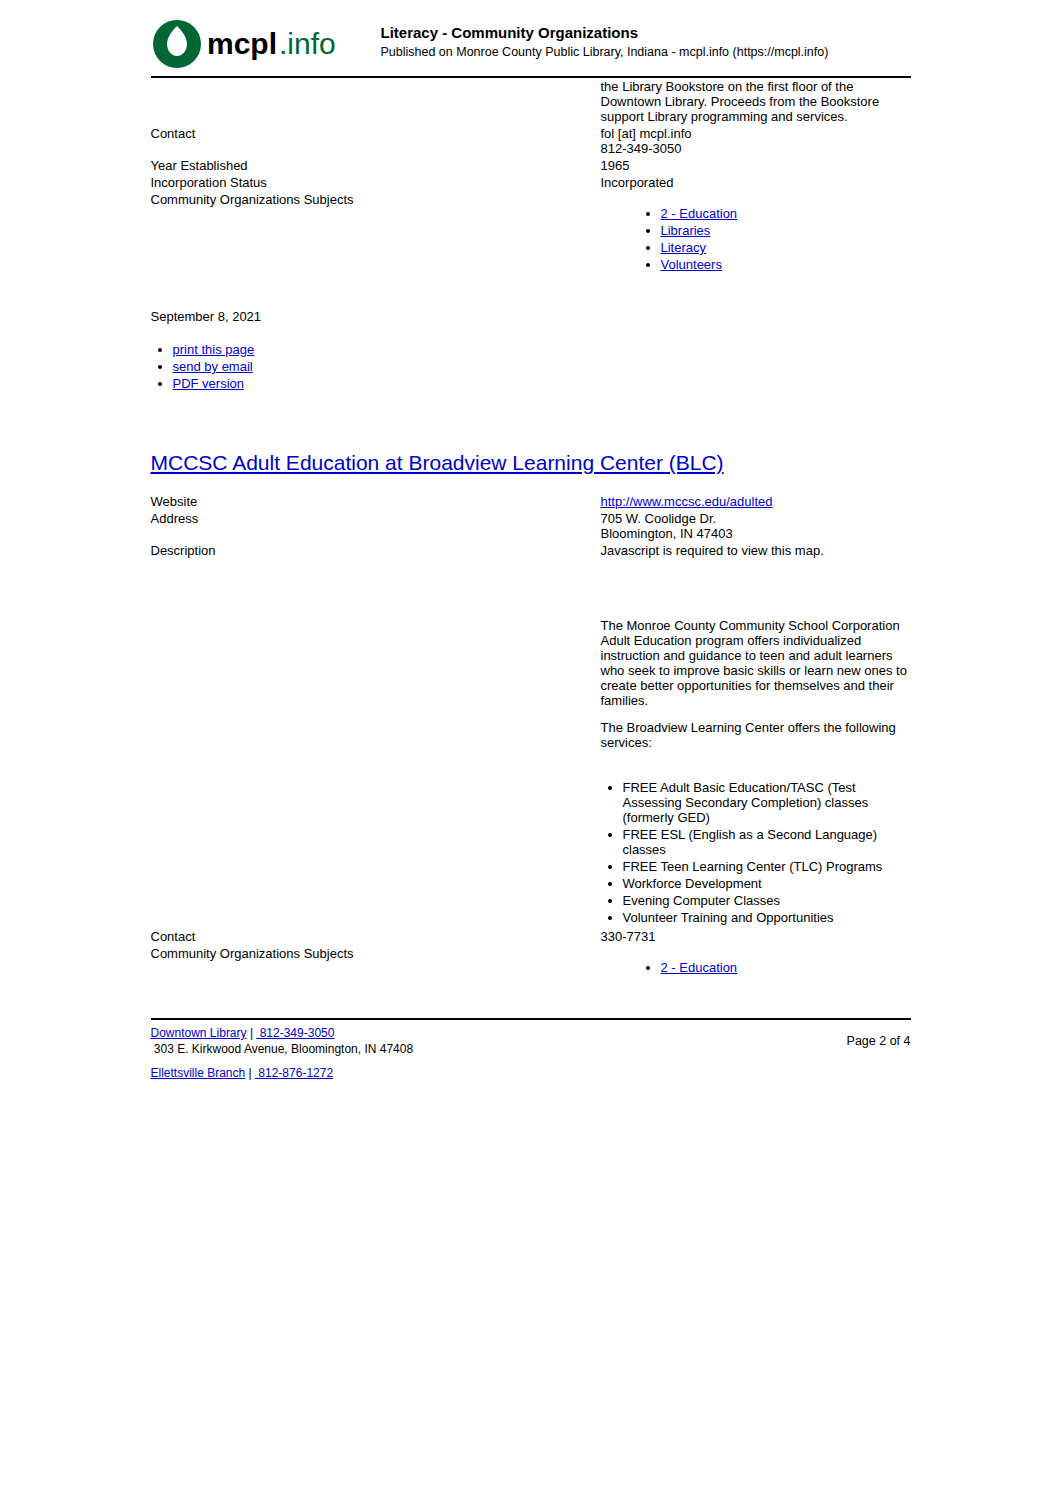Literacy - Community Organizations
Published on Monroe County Public Library, Indiana - mcpl.info (https://mcpl.info)
the Library Bookstore on the first floor of the Downtown Library. Proceeds from the Bookstore support Library programming and services.
Contact
fol [at] mcpl.info
812-349-3050
Year Established
1965
Incorporation Status
Incorporated
Community Organizations Subjects
2 - Education
Libraries
Literacy
Volunteers
September 8, 2021
print this page
send by email
PDF version
MCCSC Adult Education at Broadview Learning Center (BLC)
Website
http://www.mccsc.edu/adulted
Address
705 W. Coolidge Dr.
Bloomington, IN 47403
Description
Javascript is required to view this map.
The Monroe County Community School Corporation Adult Education program offers individualized instruction and guidance to teen and adult learners who seek to improve basic skills or learn new ones to create better opportunities for themselves and their families.
The Broadview Learning Center offers the following services:
FREE Adult Basic Education/TASC (Test Assessing Secondary Completion) classes (formerly GED)
FREE ESL (English as a Second Language) classes
FREE Teen Learning Center (TLC) Programs
Workforce Development
Evening Computer Classes
Volunteer Training and Opportunities
Contact
330-7731
Community Organizations Subjects
2 - Education
Page 2 of 4
Downtown Library | 812-349-3050
303 E. Kirkwood Avenue, Bloomington, IN 47408
Ellettsville Branch | 812-876-1272